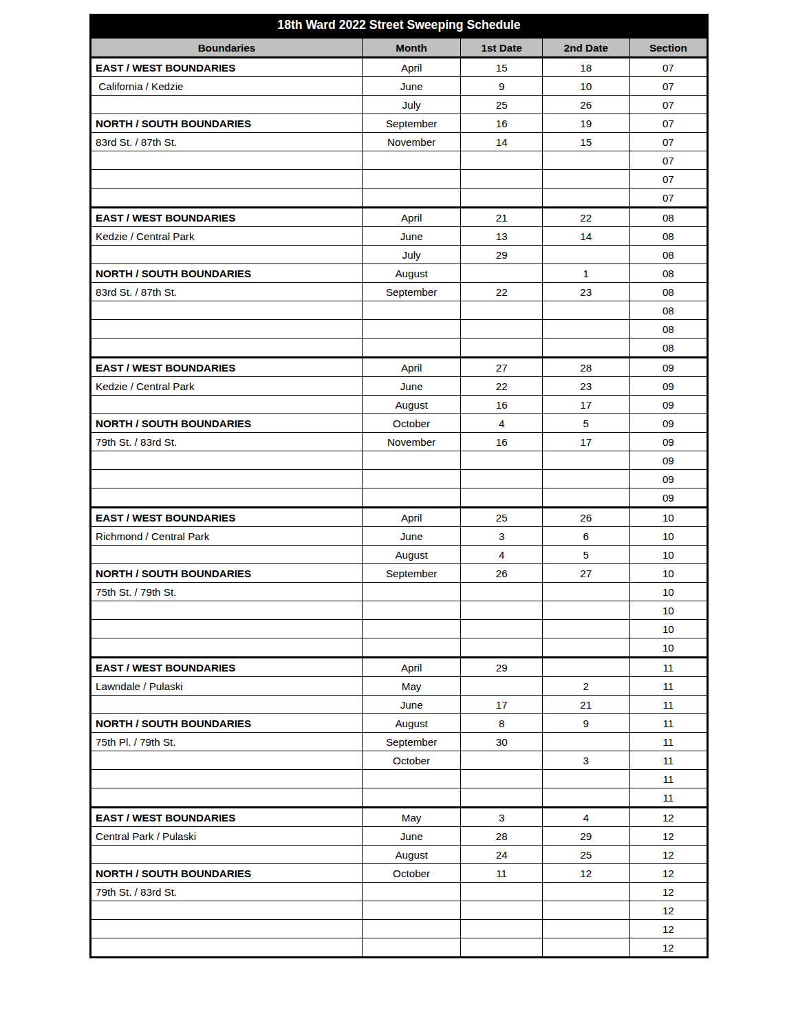18th Ward 2022 Street Sweeping Schedule
| Boundaries | Month | 1st Date | 2nd Date | Section |
| --- | --- | --- | --- | --- |
| EAST / WEST BOUNDARIES | April | 15 | 18 | 07 |
| California / Kedzie | June | 9 | 10 | 07 |
| | July | 25 | 26 | 07 |
| NORTH / SOUTH BOUNDARIES | September | 16 | 19 | 07 |
| 83rd St. / 87th St. | November | 14 | 15 | 07 |
| | | | | 07 |
| | | | | 07 |
| | | | | 07 |
| EAST / WEST BOUNDARIES | April | 21 | 22 | 08 |
| Kedzie / Central Park | June | 13 | 14 | 08 |
| | July | 29 | | 08 |
| NORTH / SOUTH BOUNDARIES | August | | 1 | 08 |
| 83rd St. / 87th St. | September | 22 | 23 | 08 |
| | | | | 08 |
| | | | | 08 |
| | | | | 08 |
| EAST / WEST BOUNDARIES | April | 27 | 28 | 09 |
| Kedzie / Central Park | June | 22 | 23 | 09 |
| | August | 16 | 17 | 09 |
| NORTH / SOUTH BOUNDARIES | October | 4 | 5 | 09 |
| 79th St. / 83rd St. | November | 16 | 17 | 09 |
| | | | | 09 |
| | | | | 09 |
| | | | | 09 |
| EAST / WEST BOUNDARIES | April | 25 | 26 | 10 |
| Richmond / Central Park | June | 3 | 6 | 10 |
| | August | 4 | 5 | 10 |
| NORTH / SOUTH BOUNDARIES | September | 26 | 27 | 10 |
| 75th St. / 79th St. | | | | 10 |
| | | | | 10 |
| | | | | 10 |
| | | | | 10 |
| EAST / WEST BOUNDARIES | April | 29 | | 11 |
| Lawndale / Pulaski | May | | 2 | 11 |
| | June | 17 | 21 | 11 |
| NORTH / SOUTH BOUNDARIES | August | 8 | 9 | 11 |
| 75th Pl. / 79th St. | September | 30 | | 11 |
| | October | | 3 | 11 |
| | | | | 11 |
| | | | | 11 |
| EAST / WEST BOUNDARIES | May | 3 | 4 | 12 |
| Central Park / Pulaski | June | 28 | 29 | 12 |
| | August | 24 | 25 | 12 |
| NORTH / SOUTH BOUNDARIES | October | 11 | 12 | 12 |
| 79th St. / 83rd St. | | | | 12 |
| | | | | 12 |
| | | | | 12 |
| | | | | 12 |